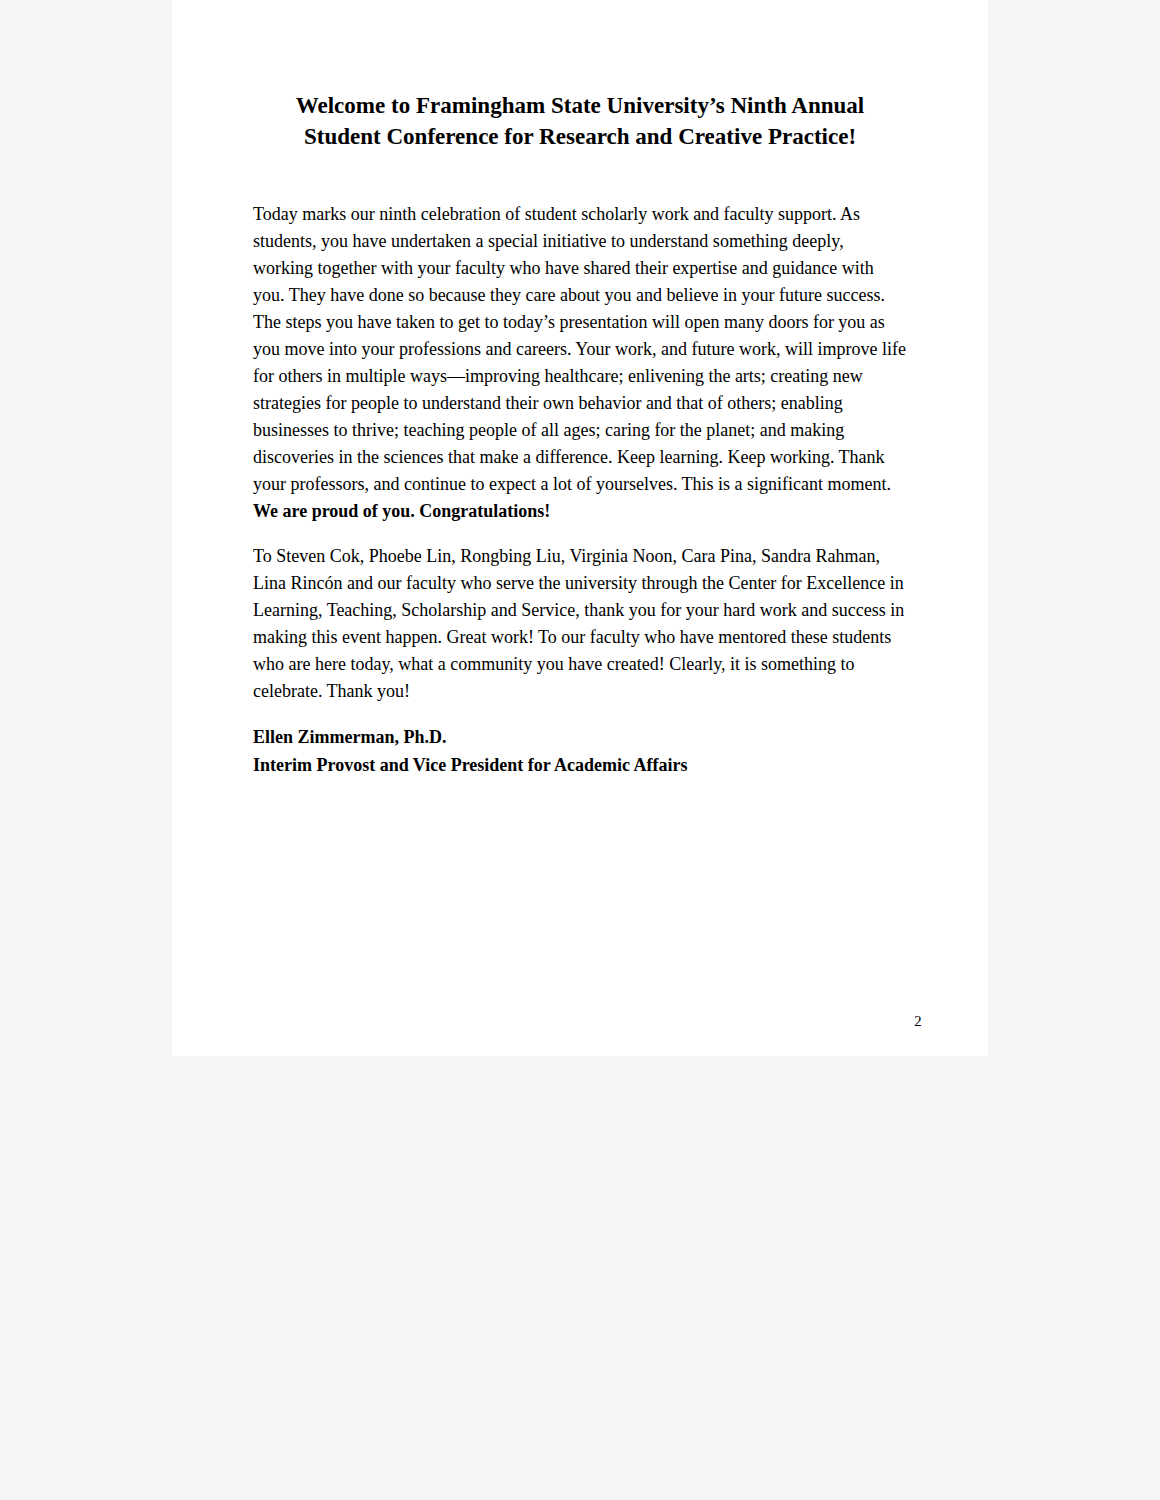Welcome to Framingham State University’s Ninth Annual Student Conference for Research and Creative Practice!
Today marks our ninth celebration of student scholarly work and faculty support. As students, you have undertaken a special initiative to understand something deeply, working together with your faculty who have shared their expertise and guidance with you. They have done so because they care about you and believe in your future success. The steps you have taken to get to today’s presentation will open many doors for you as you move into your professions and careers. Your work, and future work, will improve life for others in multiple ways—improving healthcare; enlivening the arts; creating new strategies for people to understand their own behavior and that of others; enabling businesses to thrive; teaching people of all ages; caring for the planet; and making discoveries in the sciences that make a difference. Keep learning. Keep working. Thank your professors, and continue to expect a lot of yourselves. This is a significant moment. We are proud of you. Congratulations!
To Steven Cok, Phoebe Lin, Rongbing Liu, Virginia Noon, Cara Pina, Sandra Rahman, Lina Rincón and our faculty who serve the university through the Center for Excellence in Learning, Teaching, Scholarship and Service, thank you for your hard work and success in making this event happen. Great work! To our faculty who have mentored these students who are here today, what a community you have created! Clearly, it is something to celebrate. Thank you!
Ellen Zimmerman, Ph.D.
Interim Provost and Vice President for Academic Affairs
2